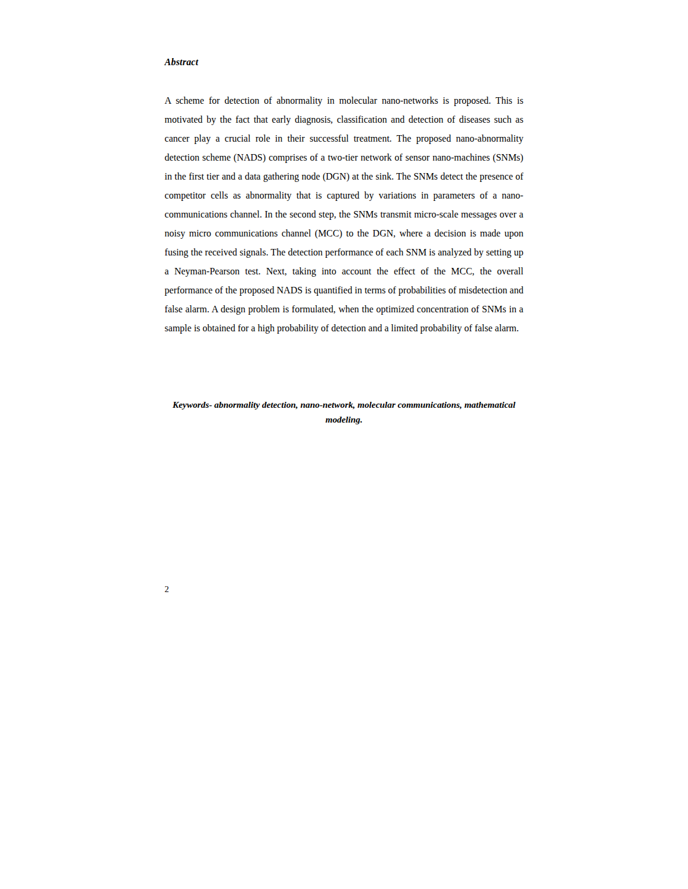Abstract
A scheme for detection of abnormality in molecular nano-networks is proposed. This is motivated by the fact that early diagnosis, classification and detection of diseases such as cancer play a crucial role in their successful treatment. The proposed nano-abnormality detection scheme (NADS) comprises of a two-tier network of sensor nano-machines (SNMs) in the first tier and a data gathering node (DGN) at the sink. The SNMs detect the presence of competitor cells as abnormality that is captured by variations in parameters of a nano-communications channel. In the second step, the SNMs transmit micro-scale messages over a noisy micro communications channel (MCC) to the DGN, where a decision is made upon fusing the received signals. The detection performance of each SNM is analyzed by setting up a Neyman-Pearson test. Next, taking into account the effect of the MCC, the overall performance of the proposed NADS is quantified in terms of probabilities of misdetection and false alarm. A design problem is formulated, when the optimized concentration of SNMs in a sample is obtained for a high probability of detection and a limited probability of false alarm.
Keywords- abnormality detection, nano-network, molecular communications, mathematical modeling.
2